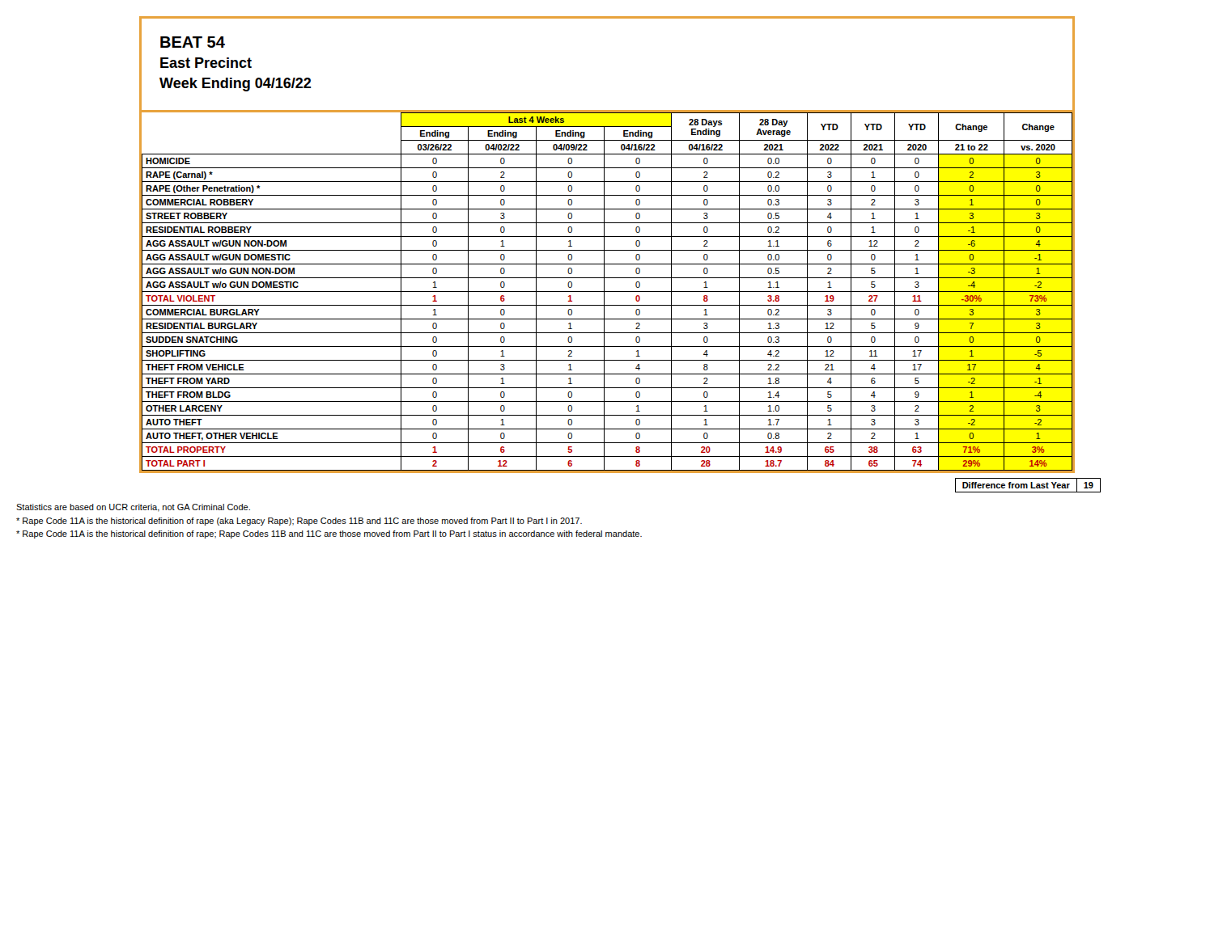BEAT 54
East Precinct
Week Ending 04/16/22
| | Last 4 Weeks | 28 Days Ending | 28 Day Average | YTD | YTD | YTD | Change | Change |
| --- | --- | --- | --- | --- | --- | --- | --- | --- |
| | Ending | Ending | Ending | Ending |
| | 03/26/22 | 04/02/22 | 04/09/22 | 04/16/22 | 04/16/22 | 2021 | 2022 | 2021 | 2020 | 21 to 22 | vs. 2020 |
| HOMICIDE | 0 | 0 | 0 | 0 | 0 | 0.0 | 0 | 0 | 0 | 0 | 0 |
| RAPE (Carnal) * | 0 | 2 | 0 | 0 | 2 | 0.2 | 3 | 1 | 0 | 2 | 3 |
| RAPE (Other Penetration) * | 0 | 0 | 0 | 0 | 0 | 0.0 | 0 | 0 | 0 | 0 | 0 |
| COMMERCIAL ROBBERY | 0 | 0 | 0 | 0 | 0 | 0.3 | 3 | 2 | 3 | 1 | 0 |
| STREET ROBBERY | 0 | 3 | 0 | 0 | 3 | 0.5 | 4 | 1 | 1 | 3 | 3 |
| RESIDENTIAL ROBBERY | 0 | 0 | 0 | 0 | 0 | 0.2 | 0 | 1 | 0 | -1 | 0 |
| AGG ASSAULT w/GUN NON-DOM | 0 | 1 | 1 | 0 | 2 | 1.1 | 6 | 12 | 2 | -6 | 4 |
| AGG ASSAULT w/GUN DOMESTIC | 0 | 0 | 0 | 0 | 0 | 0.0 | 0 | 0 | 1 | 0 | -1 |
| AGG ASSAULT w/o GUN NON-DOM | 0 | 0 | 0 | 0 | 0 | 0.5 | 2 | 5 | 1 | -3 | 1 |
| AGG ASSAULT w/o GUN DOMESTIC | 1 | 0 | 0 | 0 | 1 | 1.1 | 1 | 5 | 3 | -4 | -2 |
| TOTAL VIOLENT | 1 | 6 | 1 | 0 | 8 | 3.8 | 19 | 27 | 11 | -30% | 73% |
| COMMERCIAL BURGLARY | 1 | 0 | 0 | 0 | 1 | 0.2 | 3 | 0 | 0 | 3 | 3 |
| RESIDENTIAL BURGLARY | 0 | 0 | 1 | 2 | 3 | 1.3 | 12 | 5 | 9 | 7 | 3 |
| SUDDEN SNATCHING | 0 | 0 | 0 | 0 | 0 | 0.3 | 0 | 0 | 0 | 0 | 0 |
| SHOPLIFTING | 0 | 1 | 2 | 1 | 4 | 4.2 | 12 | 11 | 17 | 1 | -5 |
| THEFT FROM VEHICLE | 0 | 3 | 1 | 4 | 8 | 2.2 | 21 | 4 | 17 | 17 | 4 |
| THEFT FROM YARD | 0 | 1 | 1 | 0 | 2 | 1.8 | 4 | 6 | 5 | -2 | -1 |
| THEFT FROM BLDG | 0 | 0 | 0 | 0 | 0 | 1.4 | 5 | 4 | 9 | 1 | -4 |
| OTHER LARCENY | 0 | 0 | 0 | 1 | 1 | 1.0 | 5 | 3 | 2 | 2 | 3 |
| AUTO THEFT | 0 | 1 | 0 | 0 | 1 | 1.7 | 1 | 3 | 3 | -2 | -2 |
| AUTO THEFT, OTHER VEHICLE | 0 | 0 | 0 | 0 | 0 | 0.8 | 2 | 2 | 1 | 0 | 1 |
| TOTAL PROPERTY | 1 | 6 | 5 | 8 | 20 | 14.9 | 65 | 38 | 63 | 71% | 3% |
| TOTAL PART I | 2 | 12 | 6 | 8 | 28 | 18.7 | 84 | 65 | 74 | 29% | 14% |
| Difference from Last Year | 19 |
Statistics are based on UCR criteria, not GA Criminal Code.
* Rape Code 11A is the historical definition of rape (aka Legacy Rape); Rape Codes 11B and 11C are those moved from Part II to Part I in 2017.
* Rape Code 11A is the historical definition of rape; Rape Codes 11B and 11C are those moved from Part II to Part I status in accordance with federal mandate.